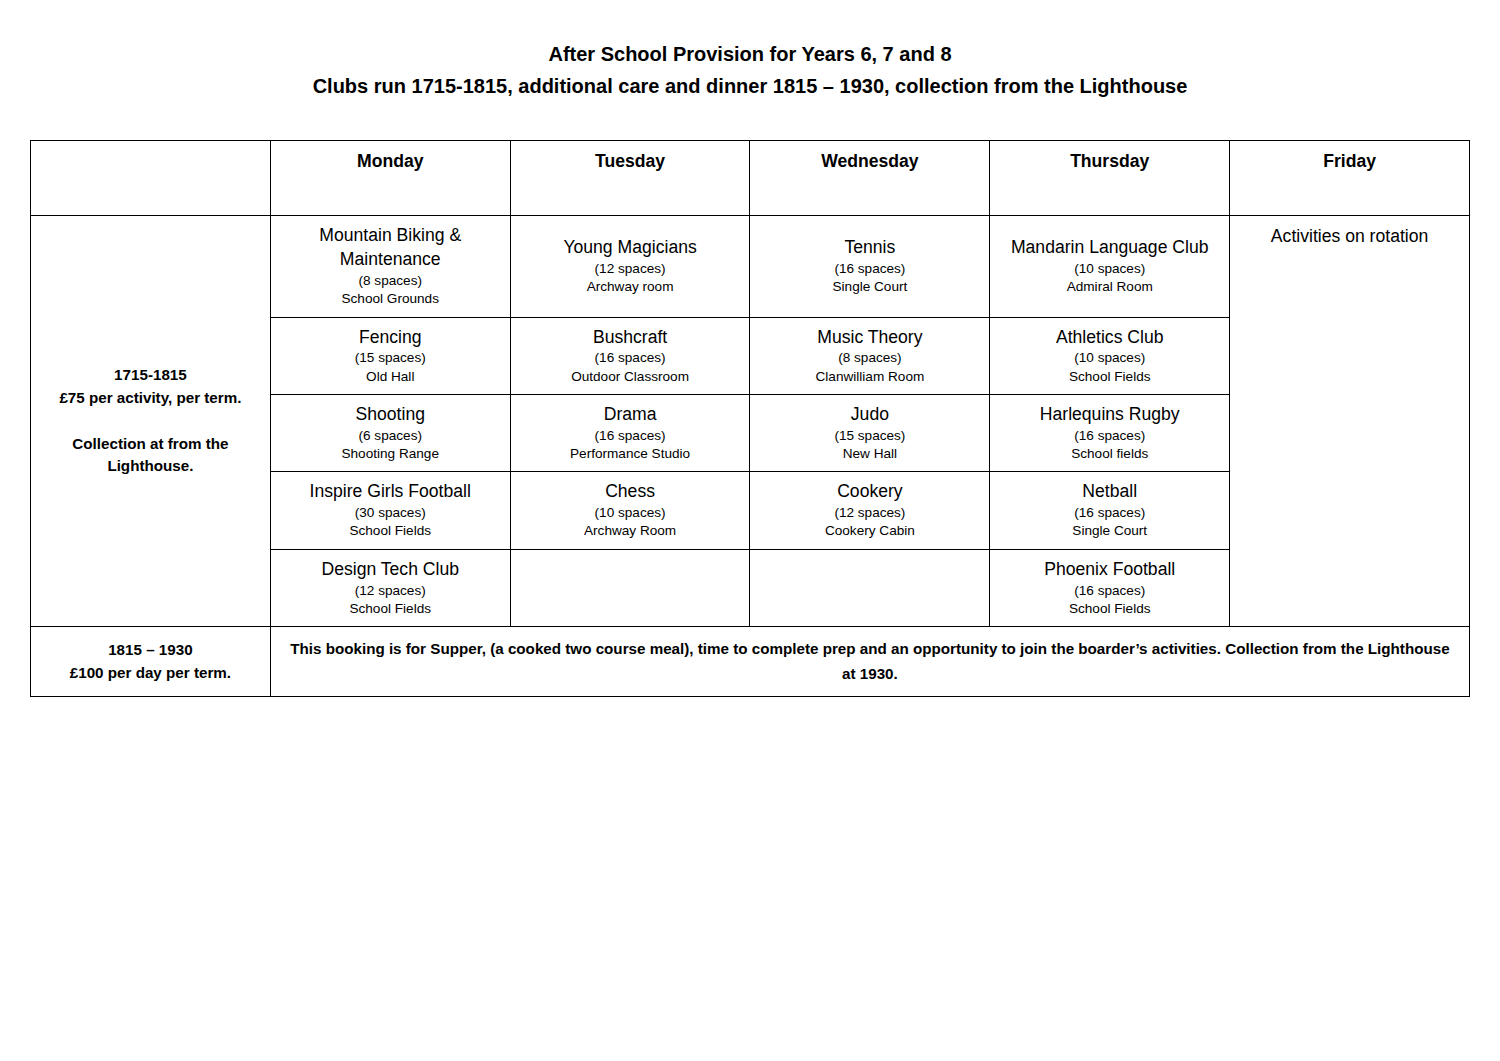After School Provision for Years 6, 7 and 8
Clubs run 1715-1815, additional care and dinner 1815 – 1930, collection from the Lighthouse
| | Monday | Tuesday | Wednesday | Thursday | Friday |
| --- | --- | --- | --- | --- | --- |
| 1715-1815 £75 per activity, per term. Collection at from the Lighthouse. | Mountain Biking & Maintenance (8 spaces) School Grounds | Young Magicians (12 spaces) Archway room | Tennis (16 spaces) Single Court | Mandarin Language Club (10 spaces) Admiral Room | Activities on rotation |
| Fencing (15 spaces) Old Hall | Bushcraft (16 spaces) Outdoor Classroom | Music Theory (8 spaces) Clanwilliam Room | Athletics Club (10 spaces) School Fields |
| Shooting (6 spaces) Shooting Range | Drama (16 spaces) Performance Studio | Judo (15 spaces) New Hall | Harlequins Rugby (16 spaces) School fields |
| Inspire Girls Football (30 spaces) School Fields | Chess (10 spaces) Archway Room | Cookery (12 spaces) Cookery Cabin | Netball (16 spaces) Single Court |
| Design Tech Club (12 spaces) School Fields | | | Phoenix Football (16 spaces) School Fields |
| 1815 – 1930 £100 per day per term. | This booking is for Supper, (a cooked two course meal), time to complete prep and an opportunity to join the boarder’s activities. Collection from the Lighthouse at 1930. |